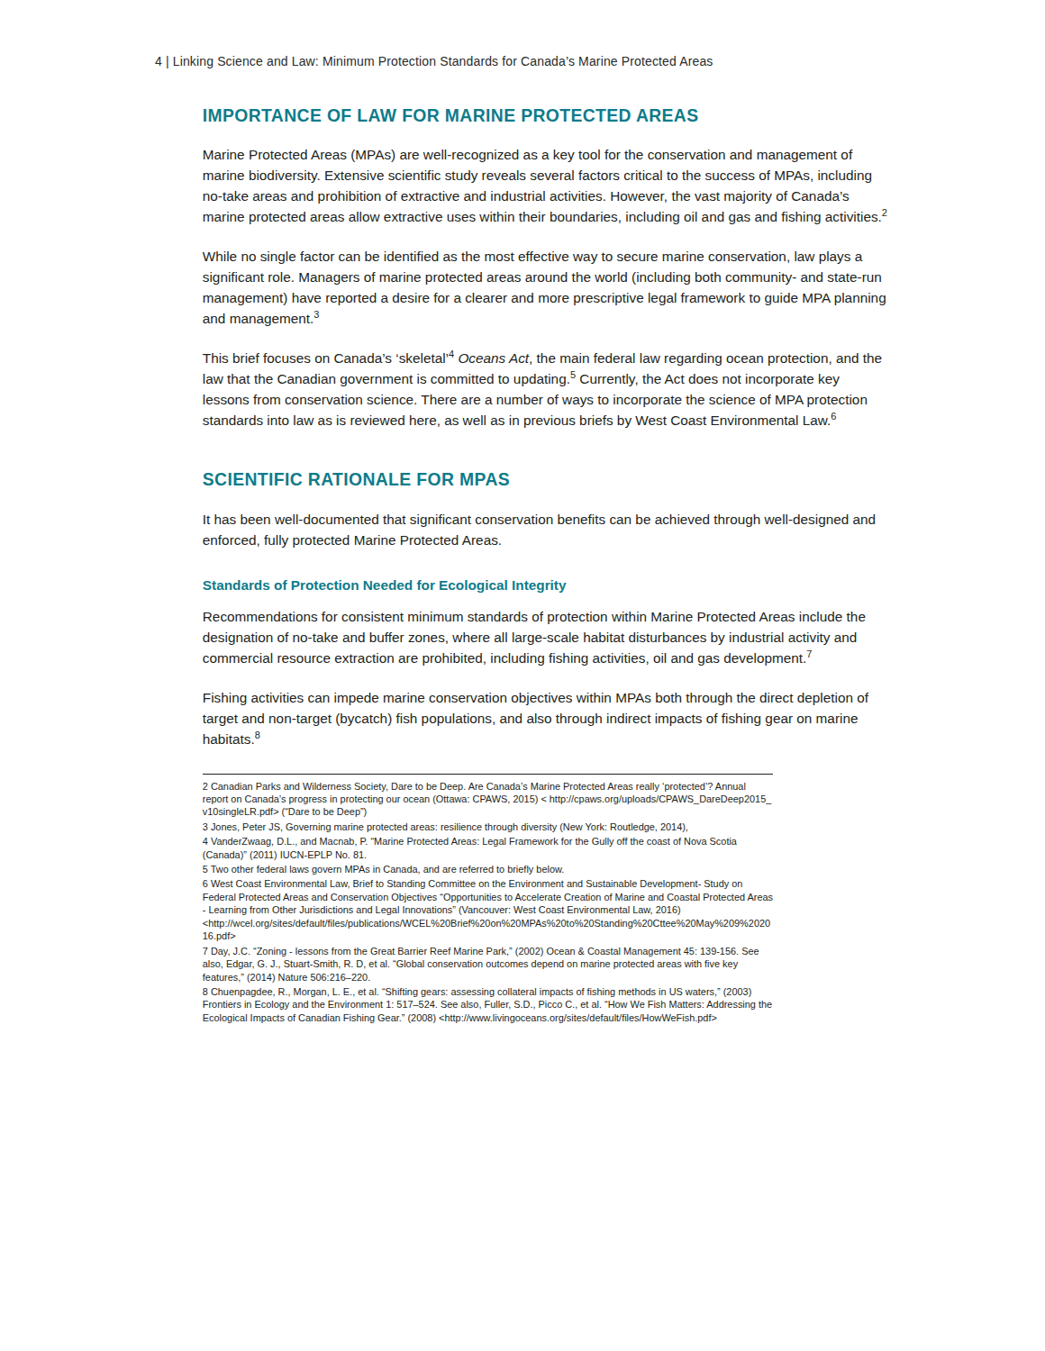4 | Linking Science and Law: Minimum Protection Standards for Canada’s Marine Protected Areas
Importance of Law for Marine Protected Areas
Marine Protected Areas (MPAs) are well-recognized as a key tool for the conservation and management of marine biodiversity. Extensive scientific study reveals several factors critical to the success of MPAs, including no-take areas and prohibition of extractive and industrial activities. However, the vast majority of Canada’s marine protected areas allow extractive uses within their boundaries, including oil and gas and fishing activities.2
While no single factor can be identified as the most effective way to secure marine conservation, law plays a significant role. Managers of marine protected areas around the world (including both community- and state-run management) have reported a desire for a clearer and more prescriptive legal framework to guide MPA planning and management.3
This brief focuses on Canada’s ‘skeletal’4 Oceans Act, the main federal law regarding ocean protection, and the law that the Canadian government is committed to updating.5 Currently, the Act does not incorporate key lessons from conservation science. There are a number of ways to incorporate the science of MPA protection standards into law as is reviewed here, as well as in previous briefs by West Coast Environmental Law.6
Scientific Rationale for MPAs
It has been well-documented that significant conservation benefits can be achieved through well-designed and enforced, fully protected Marine Protected Areas.
Standards of Protection Needed for Ecological Integrity
Recommendations for consistent minimum standards of protection within Marine Protected Areas include the designation of no-take and buffer zones, where all large-scale habitat disturbances by industrial activity and commercial resource extraction are prohibited, including fishing activities, oil and gas development.7
Fishing activities can impede marine conservation objectives within MPAs both through the direct depletion of target and non-target (bycatch) fish populations, and also through indirect impacts of fishing gear on marine habitats.8
2 Canadian Parks and Wilderness Society, Dare to be Deep. Are Canada’s Marine Protected Areas really ‘protected’? Annual report on Canada’s progress in protecting our ocean (Ottawa: CPAWS, 2015) < http://cpaws.org/uploads/CPAWS_DareDeep2015_v10singleLR.pdf> (“Dare to be Deep”)
3 Jones, Peter JS, Governing marine protected areas: resilience through diversity (New York: Routledge, 2014),
4 VanderZwaag, D.L., and Macnab, P. “Marine Protected Areas: Legal Framework for the Gully off the coast of Nova Scotia (Canada)” (2011) IUCN-EPLP No. 81.
5 Two other federal laws govern MPAs in Canada, and are referred to briefly below.
6 West Coast Environmental Law, Brief to Standing Committee on the Environment and Sustainable Development- Study on Federal Protected Areas and Conservation Objectives “Opportunities to Accelerate Creation of Marine and Coastal Protected Areas - Learning from Other Jurisdictions and Legal Innovations” (Vancouver: West Coast Environmental Law, 2016)
<http://wcel.org/sites/default/files/publications/WCEL%20Brief%20on%20MPAs%20to%20Standing%20Cttee%20May%209%202016.pdf>
7 Day, J.C. “Zoning - lessons from the Great Barrier Reef Marine Park,” (2002) Ocean & Coastal Management 45: 139-156. See also, Edgar, G. J., Stuart-Smith, R. D, et al. “Global conservation outcomes depend on marine protected areas with five key features,” (2014) Nature 506:216–220.
8 Chuenpagdee, R., Morgan, L. E., et al. “Shifting gears: assessing collateral impacts of fishing methods in US waters,” (2003) Frontiers in Ecology and the Environment 1: 517–524. See also, Fuller, S.D., Picco C., et al. “How We Fish Matters: Addressing the Ecological Impacts of Canadian Fishing Gear.” (2008) <http://www.livingoceans.org/sites/default/files/HowWeFish.pdf>